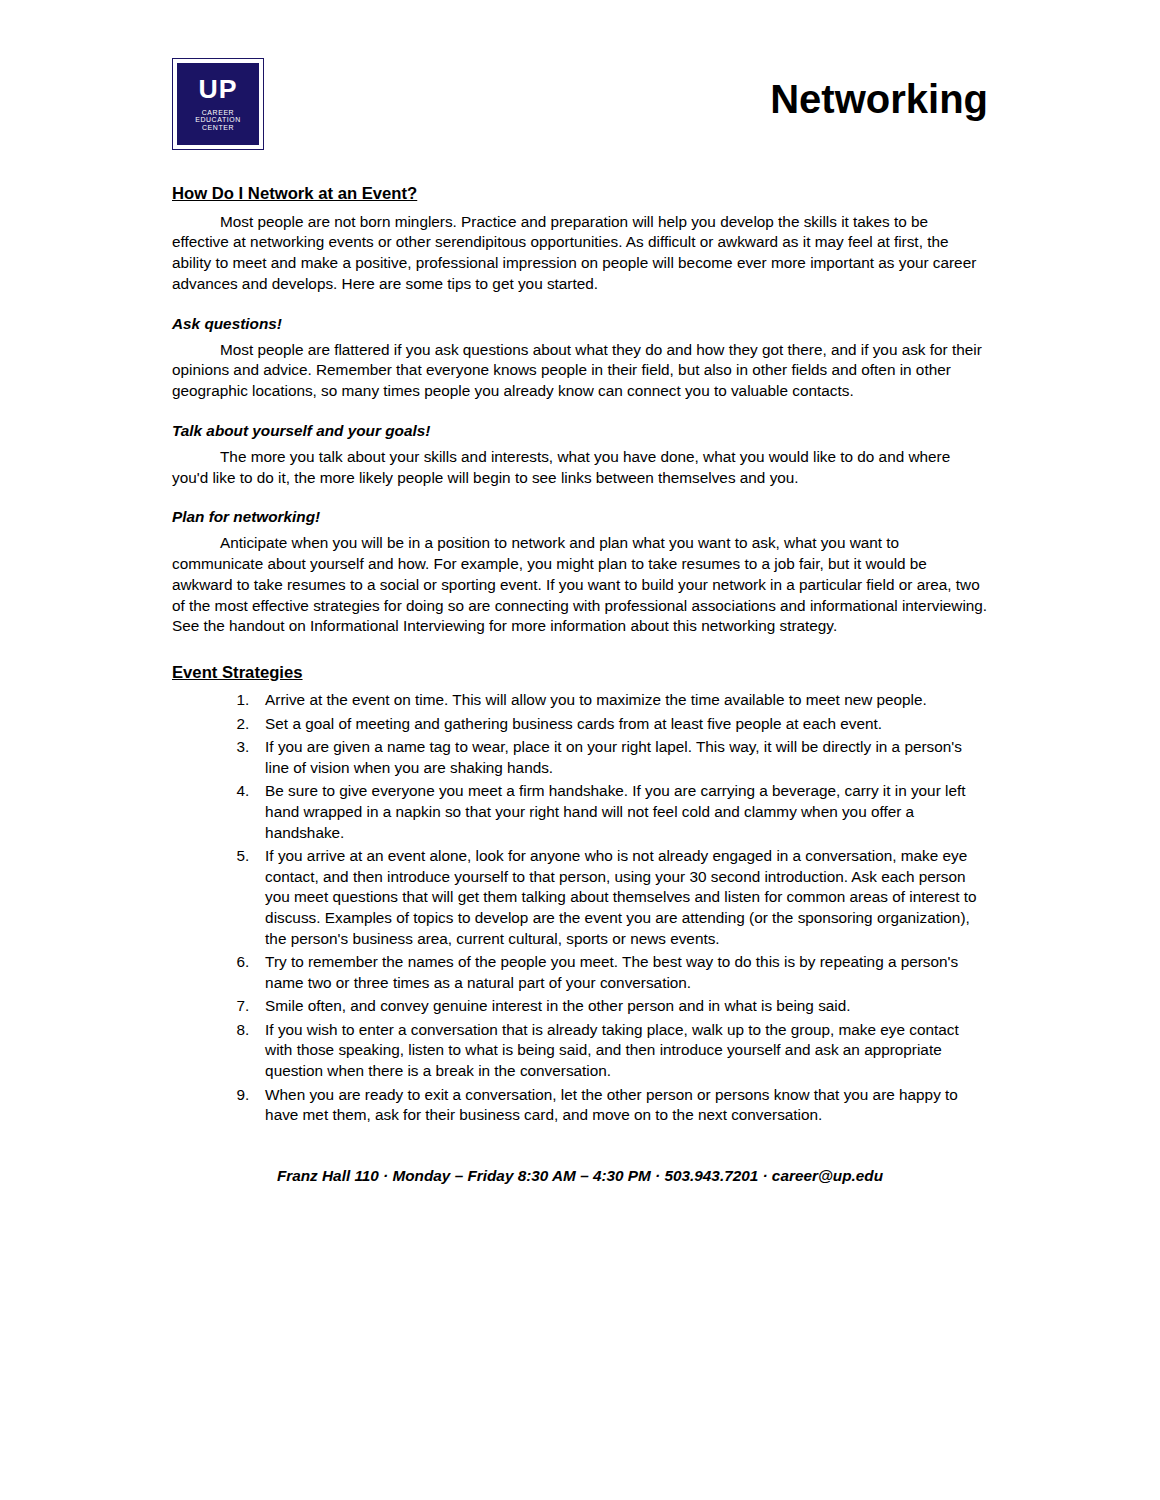UP CAREER
EDUCATION
CENTER
Networking
How Do I Network at an Event?
Most people are not born minglers. Practice and preparation will help you develop the skills it takes to be effective at networking events or other serendipitous opportunities. As difficult or awkward as it may feel at first, the ability to meet and make a positive, professional impression on people will become ever more important as your career advances and develops. Here are some tips to get you started.
Ask questions!
Most people are flattered if you ask questions about what they do and how they got there, and if you ask for their opinions and advice. Remember that everyone knows people in their field, but also in other fields and often in other geographic locations, so many times people you already know can connect you to valuable contacts.
Talk about yourself and your goals!
The more you talk about your skills and interests, what you have done, what you would like to do and where you'd like to do it, the more likely people will begin to see links between themselves and you.
Plan for networking!
Anticipate when you will be in a position to network and plan what you want to ask, what you want to communicate about yourself and how. For example, you might plan to take resumes to a job fair, but it would be awkward to take resumes to a social or sporting event. If you want to build your network in a particular field or area, two of the most effective strategies for doing so are connecting with professional associations and informational interviewing. See the handout on Informational Interviewing for more information about this networking strategy.
Event Strategies
Arrive at the event on time. This will allow you to maximize the time available to meet new people.
Set a goal of meeting and gathering business cards from at least five people at each event.
If you are given a name tag to wear, place it on your right lapel. This way, it will be directly in a person's line of vision when you are shaking hands.
Be sure to give everyone you meet a firm handshake. If you are carrying a beverage, carry it in your left hand wrapped in a napkin so that your right hand will not feel cold and clammy when you offer a handshake.
If you arrive at an event alone, look for anyone who is not already engaged in a conversation, make eye contact, and then introduce yourself to that person, using your 30 second introduction. Ask each person you meet questions that will get them talking about themselves and listen for common areas of interest to discuss. Examples of topics to develop are the event you are attending (or the sponsoring organization), the person's business area, current cultural, sports or news events.
Try to remember the names of the people you meet. The best way to do this is by repeating a person's name two or three times as a natural part of your conversation.
Smile often, and convey genuine interest in the other person and in what is being said.
If you wish to enter a conversation that is already taking place, walk up to the group, make eye contact with those speaking, listen to what is being said, and then introduce yourself and ask an appropriate question when there is a break in the conversation.
When you are ready to exit a conversation, let the other person or persons know that you are happy to have met them, ask for their business card, and move on to the next conversation.
Franz Hall 110 · Monday – Friday 8:30 AM – 4:30 PM · 503.943.7201 · career@up.edu